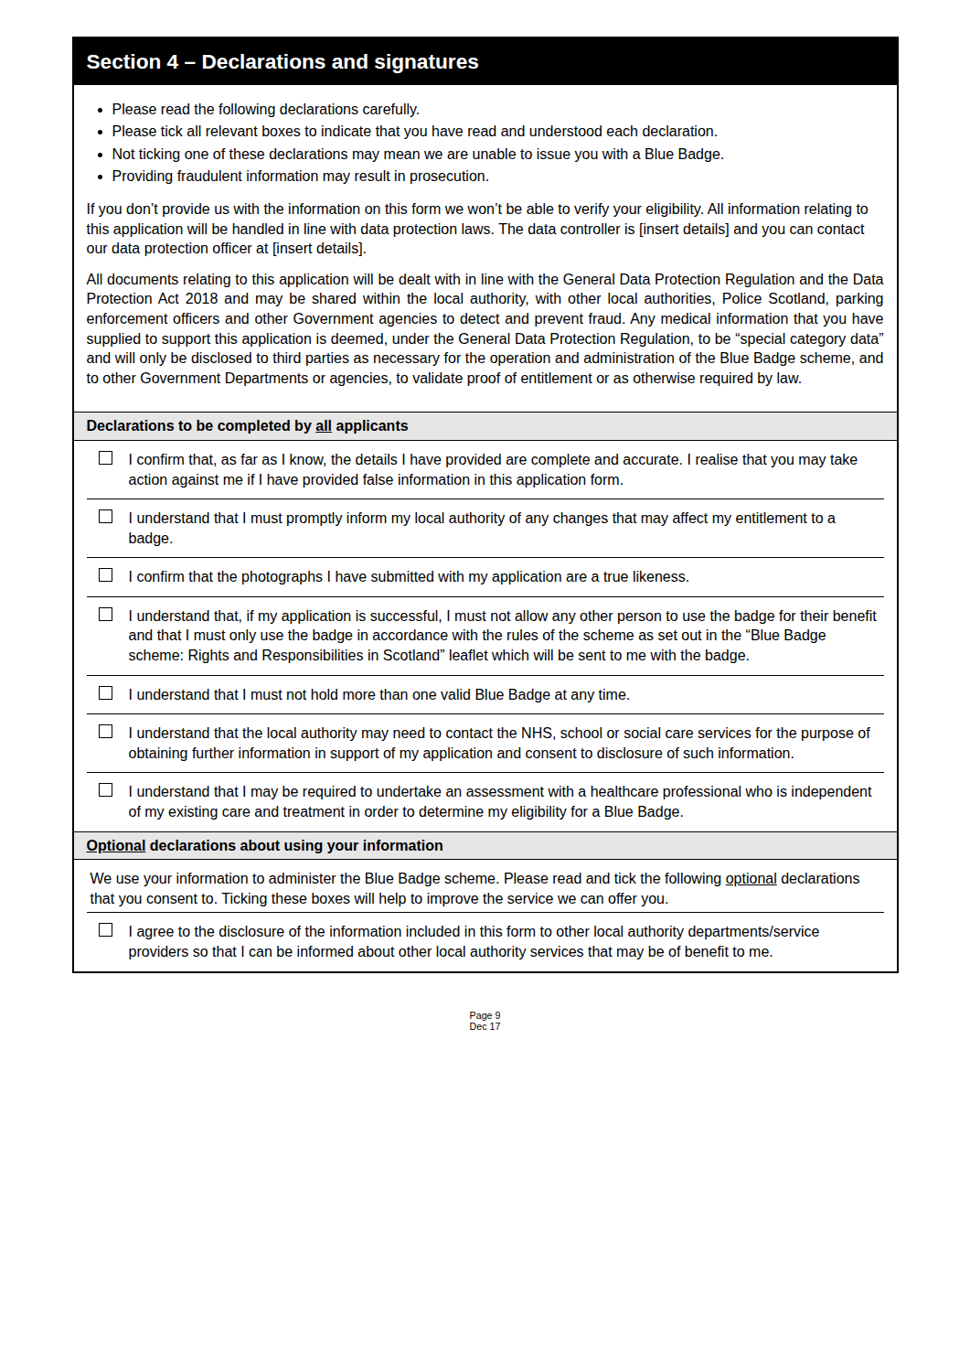Section 4 – Declarations and signatures
Please read the following declarations carefully.
Please tick all relevant boxes to indicate that you have read and understood each declaration.
Not ticking one of these declarations may mean we are unable to issue you with a Blue Badge.
Providing fraudulent information may result in prosecution.
If you don’t provide us with the information on this form we won’t be able to verify your eligibility. All information relating to this application will be handled in line with data protection laws. The data controller is [insert details] and you can contact our data protection officer at [insert details].
All documents relating to this application will be dealt with in line with the General Data Protection Regulation and the Data Protection Act 2018 and may be shared within the local authority, with other local authorities, Police Scotland, parking enforcement officers and other Government agencies to detect and prevent fraud. Any medical information that you have supplied to support this application is deemed, under the General Data Protection Regulation, to be “special category data” and will only be disclosed to third parties as necessary for the operation and administration of the Blue Badge scheme, and to other Government Departments or agencies, to validate proof of entitlement or as otherwise required by law.
Declarations to be completed by all applicants
| | I confirm that, as far as I know, the details I have provided are complete and accurate. I realise that you may take action against me if I have provided false information in this application form. |
| | I understand that I must promptly inform my local authority of any changes that may affect my entitlement to a badge. |
| | I confirm that the photographs I have submitted with my application are a true likeness. |
| | I understand that, if my application is successful, I must not allow any other person to use the badge for their benefit and that I must only use the badge in accordance with the rules of the scheme as set out in the “Blue Badge scheme: Rights and Responsibilities in Scotland” leaflet which will be sent to me with the badge. |
| | I understand that I must not hold more than one valid Blue Badge at any time. |
| | I understand that the local authority may need to contact the NHS, school or social care services for the purpose of obtaining further information in support of my application and consent to disclosure of such information. |
| | I understand that I may be required to undertake an assessment with a healthcare professional who is independent of my existing care and treatment in order to determine my eligibility for a Blue Badge. |
Optional declarations about using your information
We use your information to administer the Blue Badge scheme. Please read and tick the following optional declarations that you consent to. Ticking these boxes will help to improve the service we can offer you.
| | I agree to the disclosure of the information included in this form to other local authority departments/service providers so that I can be informed about other local authority services that may be of benefit to me. |
Page 9
Dec 17